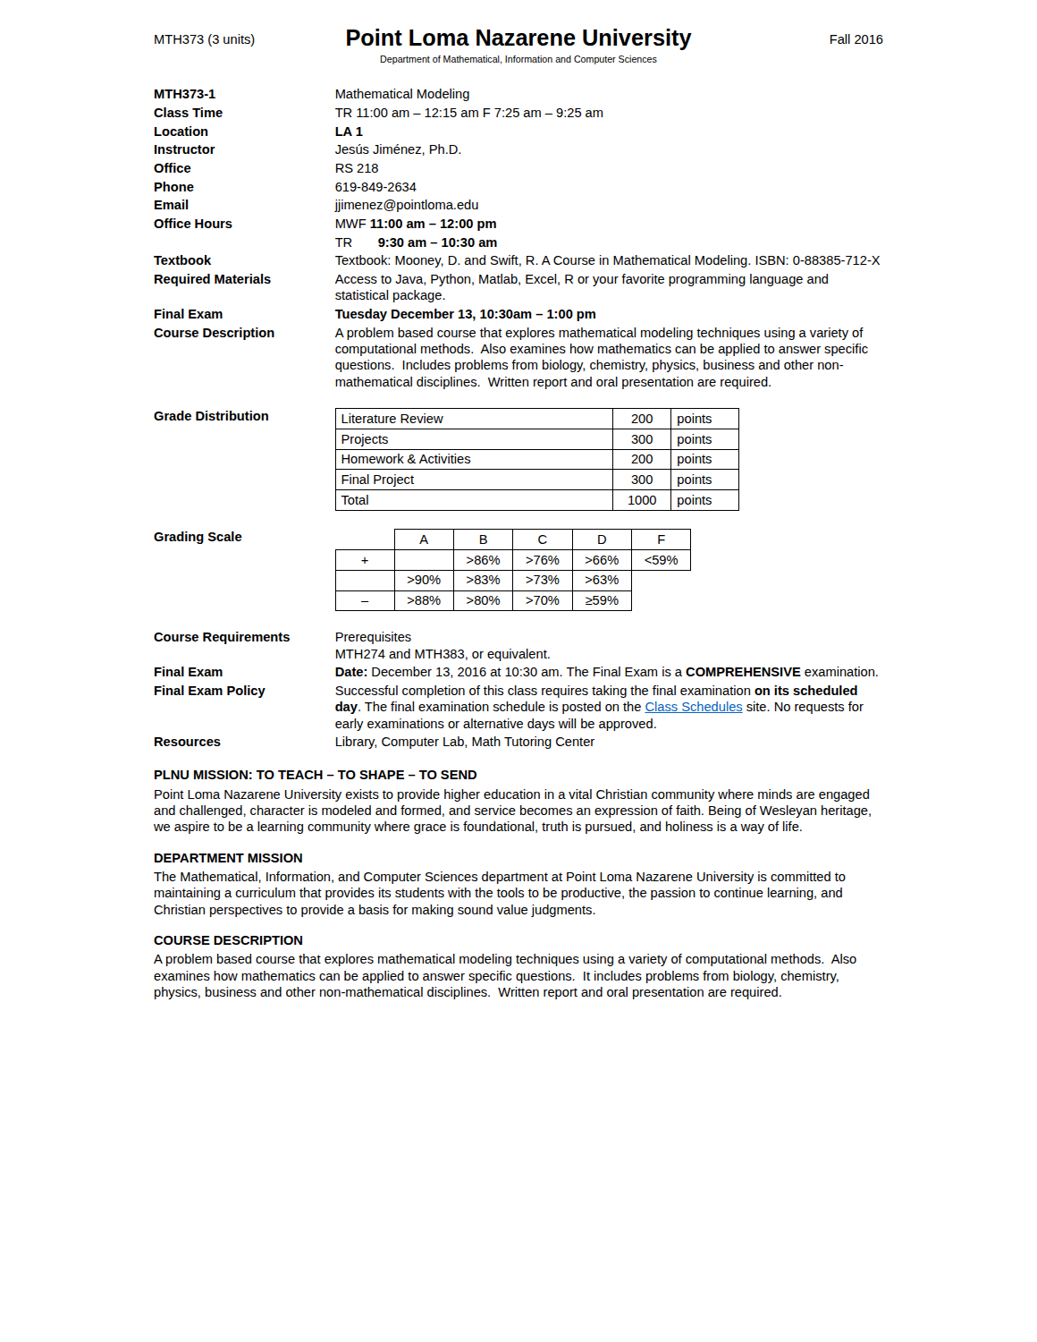MTH373 (3 units)
Point Loma Nazarene University
Department of Mathematical, Information and Computer Sciences
Fall 2016
| MTH373-1 | Mathematical Modeling |
| Class Time | TR 11:00 am – 12:15 am F 7:25 am – 9:25 am |
| Location | LA 1 |
| Instructor | Jesús Jiménez, Ph.D. |
| Office | RS 218 |
| Phone | 619-849-2634 |
| Email | jjimenez@pointloma.edu |
| Office Hours | MWF 11:00 am – 12:00 pm |
| | TR 9:30 am – 10:30 am |
| Textbook | Textbook: Mooney, D. and Swift, R. A Course in Mathematical Modeling. ISBN: 0-88385-712-X |
| Required Materials | Access to Java, Python, Matlab, Excel, R or your favorite programming language and statistical package. |
| Final Exam | Tuesday December 13, 10:30am – 1:00 pm |
| Course Description | A problem based course that explores mathematical modeling techniques using a variety of computational methods. Also examines how mathematics can be applied to answer specific questions. Includes problems from biology, chemistry, physics, business and other non-mathematical disciplines. Written report and oral presentation are required. |
| Grade Distribution | / Literature Review / 200 / points / / Projects / 300 / points / / Homework & Activities / 200 / points / / Final Project / 300 / points / / Total / 1000 / points / |
| Grading Scale | / / A / B / C / D / F / / + / / >86% / >76% / >66% / <59% / / / >90% / >83% / >73% / >63% / / / – / >88% / >80% / >70% / ≥59% / / |
| Course Requirements | Prerequisites MTH274 and MTH383, or equivalent. |
| Final Exam | Date: December 13, 2016 at 10:30 am. The Final Exam is a COMPREHENSIVE examination. |
| Final Exam Policy | Successful completion of this class requires taking the final examination on its scheduled day . The final examination schedule is posted on the Class Schedules site. No requests for early examinations or alternative days will be approved. |
| Resources | Library, Computer Lab, Math Tutoring Center |
PLNU Mission: To Teach – To Shape – To Send
Point Loma Nazarene University exists to provide higher education in a vital Christian community where minds are engaged and challenged, character is modeled and formed, and service becomes an expression of faith. Being of Wesleyan heritage, we aspire to be a learning community where grace is foundational, truth is pursued, and holiness is a way of life.
Department Mission
The Mathematical, Information, and Computer Sciences department at Point Loma Nazarene University is committed to maintaining a curriculum that provides its students with the tools to be productive, the passion to continue learning, and Christian perspectives to provide a basis for making sound value judgments.
Course Description
A problem based course that explores mathematical modeling techniques using a variety of computational methods. Also examines how mathematics can be applied to answer specific questions. It includes problems from biology, chemistry, physics, business and other non-mathematical disciplines. Written report and oral presentation are required.